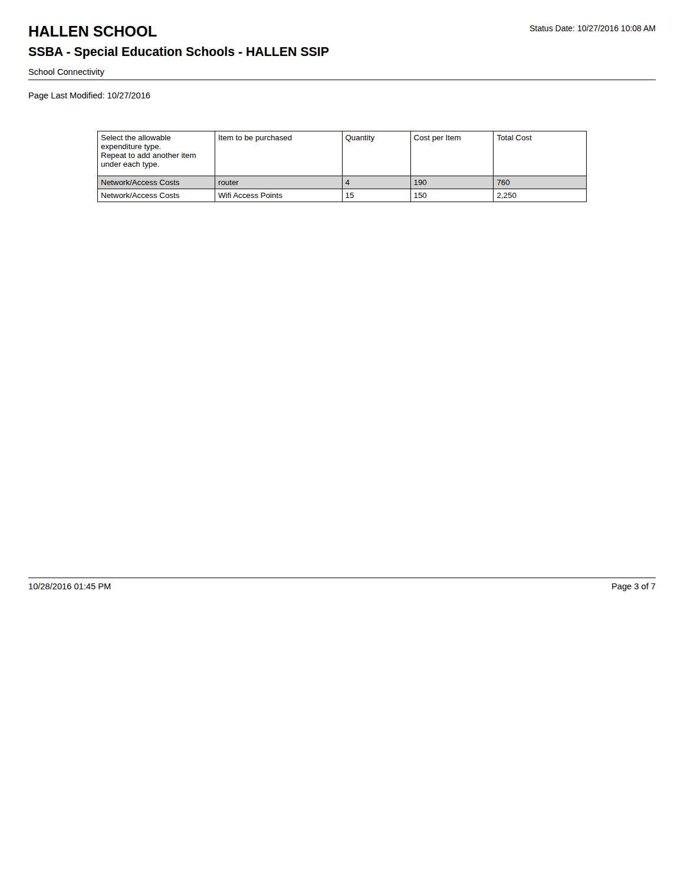HALLEN SCHOOL
SSBA - Special Education Schools - HALLEN SSIP
Status Date: 10/27/2016 10:08 AM
School Connectivity
Page Last Modified: 10/27/2016
| Select the allowable expenditure type. Repeat to add another item under each type. | Item to be purchased | Quantity | Cost per Item | Total Cost |
| Network/Access Costs | router | 4 | 190 | 760 |
| Network/Access Costs | Wifi Access Points | 15 | 150 | 2,250 |
10/28/2016 01:45 PM Page 3 of 7